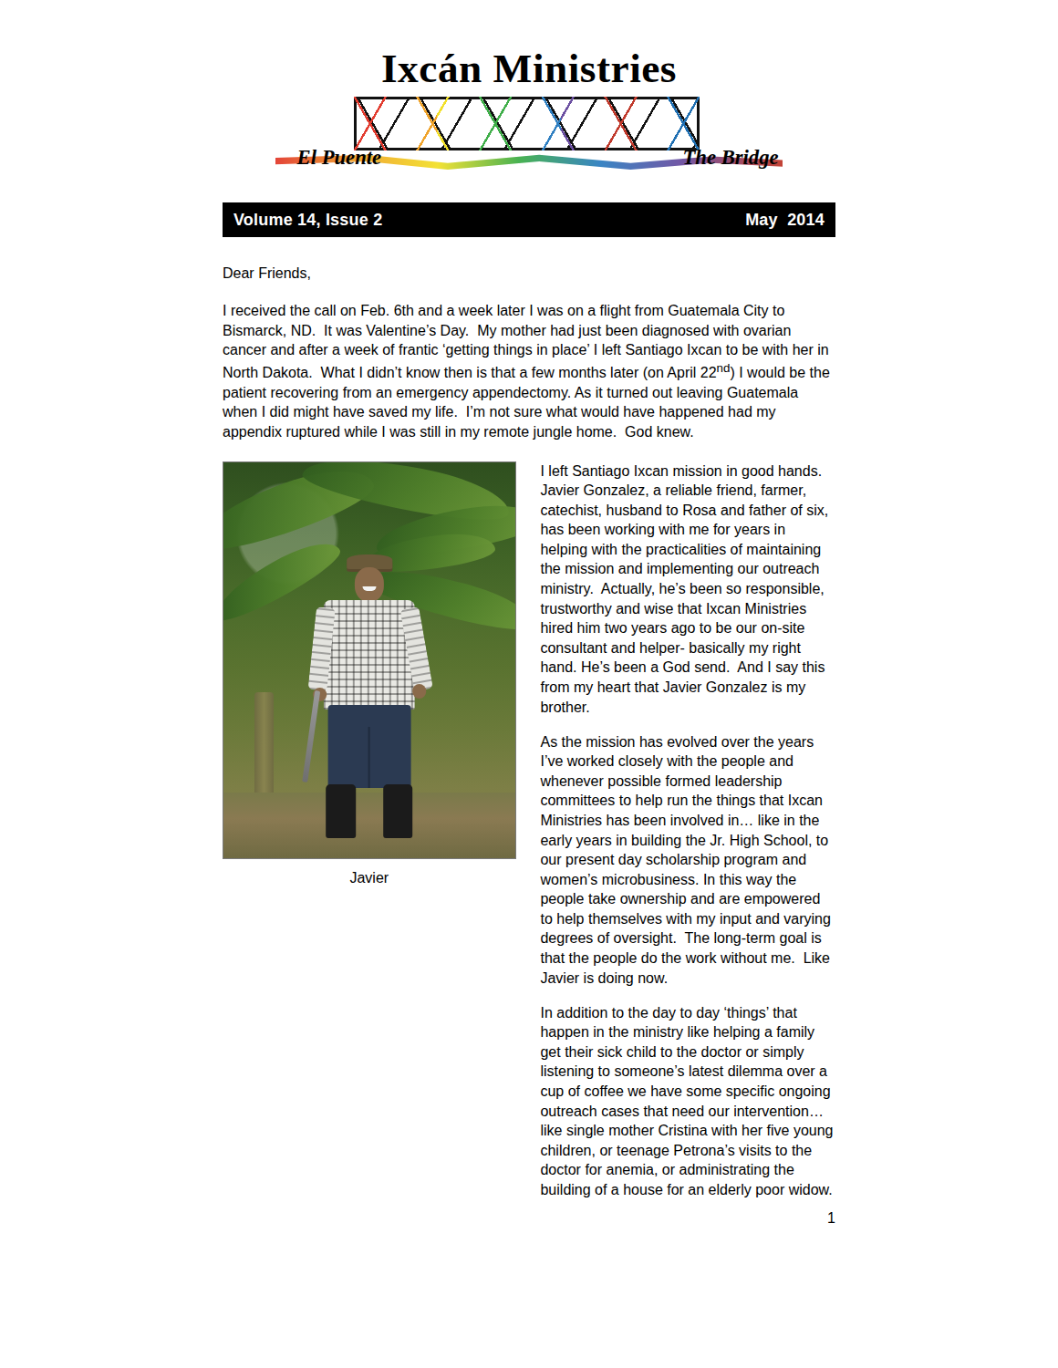Ixcán Ministries
El Puente The Bridge
Volume 14, Issue 2 May 2014
Dear Friends,
I received the call on Feb. 6th and a week later I was on a flight from Guatemala City to Bismarck, ND. It was Valentine’s Day. My mother had just been diagnosed with ovarian cancer and after a week of frantic ‘getting things in place’ I left Santiago Ixcan to be with her in North Dakota. What I didn’t know then is that a few months later (on April 22nd) I would be the patient recovering from an emergency appendectomy. As it turned out leaving Guatemala when I did might have saved my life. I’m not sure what would have happened had my appendix ruptured while I was still in my remote jungle home. God knew.
Javier
I left Santiago Ixcan mission in good hands. Javier Gonzalez, a reliable friend, farmer, catechist, husband to Rosa and father of six, has been working with me for years in helping with the practicalities of maintaining the mission and implementing our outreach ministry. Actually, he’s been so responsible, trustworthy and wise that Ixcan Ministries hired him two years ago to be our on-site consultant and helper- basically my right hand. He’s been a God send. And I say this from my heart that Javier Gonzalez is my brother.
As the mission has evolved over the years I’ve worked closely with the people and whenever possible formed leadership committees to help run the things that Ixcan Ministries has been involved in… like in the early years in building the Jr. High School, to our present day scholarship program and women’s microbusiness. In this way the people take ownership and are empowered to help themselves with my input and varying degrees of oversight. The long-term goal is that the people do the work without me. Like Javier is doing now.
In addition to the day to day ‘things’ that happen in the ministry like helping a family get their sick child to the doctor or simply listening to someone’s latest dilemma over a cup of coffee we have some specific ongoing outreach cases that need our intervention… like single mother Cristina with her five young children, or teenage Petrona’s visits to the doctor for anemia, or administrating the building of a house for an elderly poor widow.
1